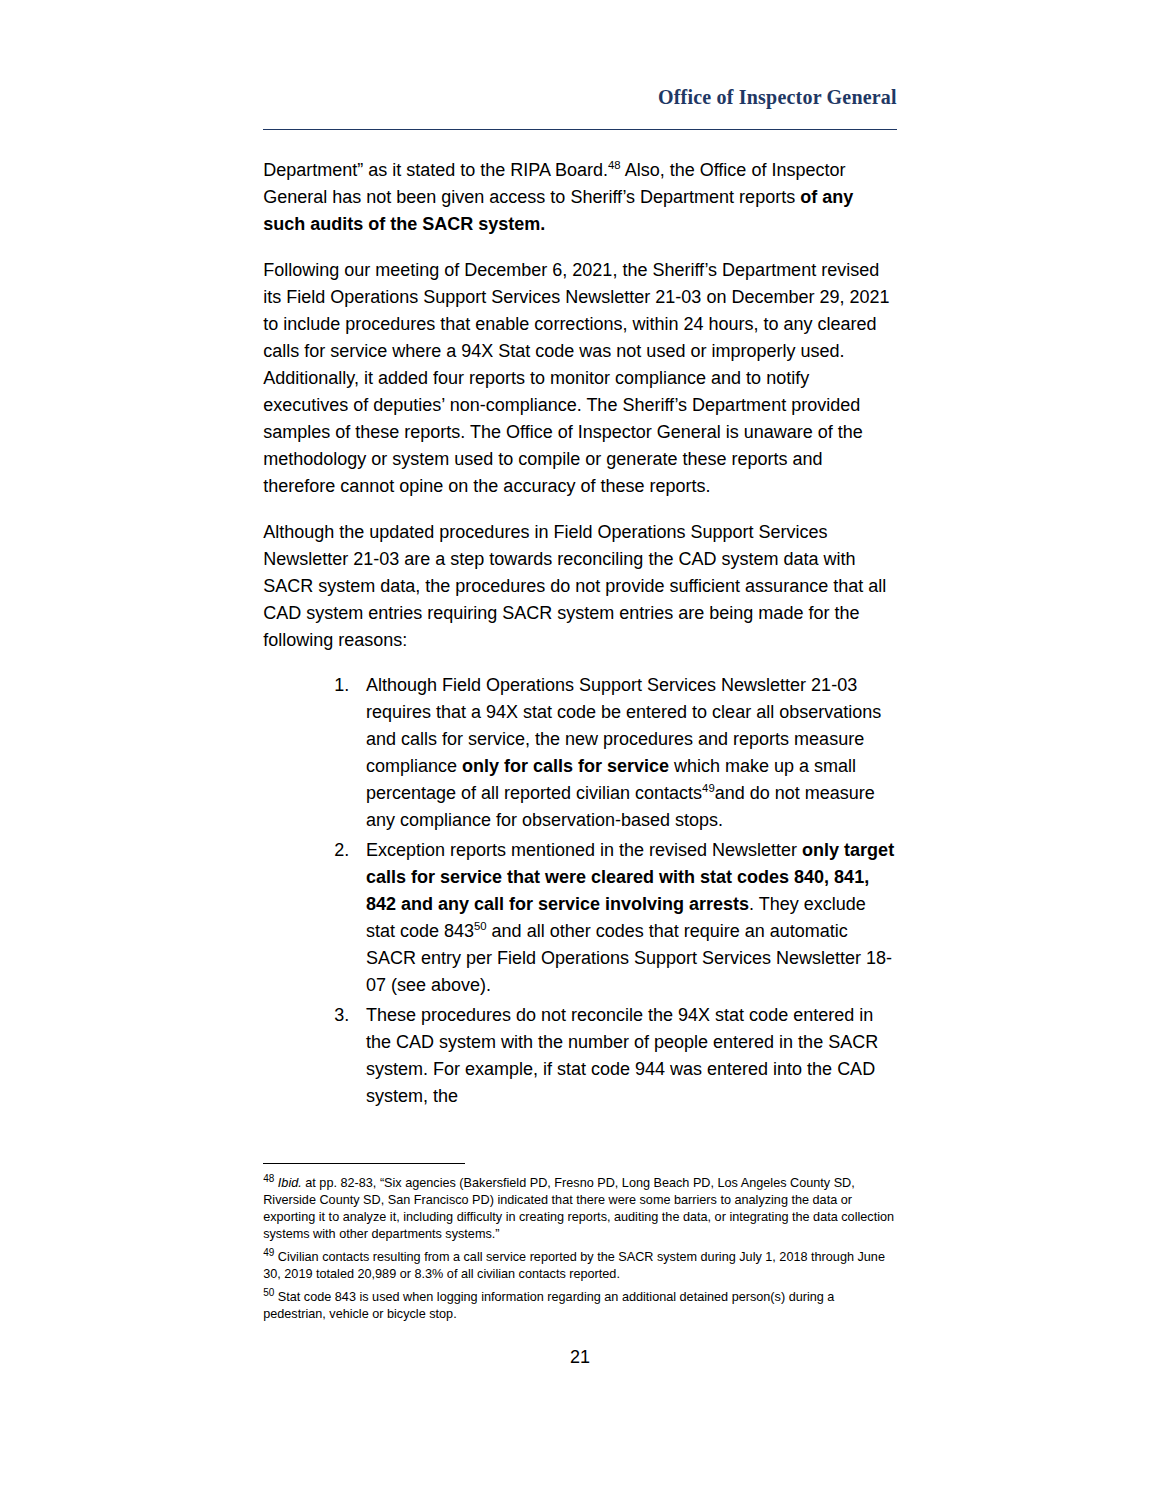Office of Inspector General
Department” as it stated to the RIPA Board.48 Also, the Office of Inspector General has not been given access to Sheriff’s Department reports of any such audits of the SACR system.
Following our meeting of December 6, 2021, the Sheriff’s Department revised its Field Operations Support Services Newsletter 21-03 on December 29, 2021 to include procedures that enable corrections, within 24 hours, to any cleared calls for service where a 94X Stat code was not used or improperly used. Additionally, it added four reports to monitor compliance and to notify executives of deputies’ non-compliance. The Sheriff’s Department provided samples of these reports. The Office of Inspector General is unaware of the methodology or system used to compile or generate these reports and therefore cannot opine on the accuracy of these reports.
Although the updated procedures in Field Operations Support Services Newsletter 21-03 are a step towards reconciling the CAD system data with SACR system data, the procedures do not provide sufficient assurance that all CAD system entries requiring SACR system entries are being made for the following reasons:
Although Field Operations Support Services Newsletter 21-03 requires that a 94X stat code be entered to clear all observations and calls for service, the new procedures and reports measure compliance only for calls for service which make up a small percentage of all reported civilian contacts49and do not measure any compliance for observation-based stops.
Exception reports mentioned in the revised Newsletter only target calls for service that were cleared with stat codes 840, 841, 842 and any call for service involving arrests. They exclude stat code 84350 and all other codes that require an automatic SACR entry per Field Operations Support Services Newsletter 18-07 (see above).
These procedures do not reconcile the 94X stat code entered in the CAD system with the number of people entered in the SACR system. For example, if stat code 944 was entered into the CAD system, the
48 Ibid. at pp. 82-83, “Six agencies (Bakersfield PD, Fresno PD, Long Beach PD, Los Angeles County SD, Riverside County SD, San Francisco PD) indicated that there were some barriers to analyzing the data or exporting it to analyze it, including difficulty in creating reports, auditing the data, or integrating the data collection systems with other departments systems.”
49 Civilian contacts resulting from a call service reported by the SACR system during July 1, 2018 through June 30, 2019 totaled 20,989 or 8.3% of all civilian contacts reported.
50 Stat code 843 is used when logging information regarding an additional detained person(s) during a pedestrian, vehicle or bicycle stop.
21